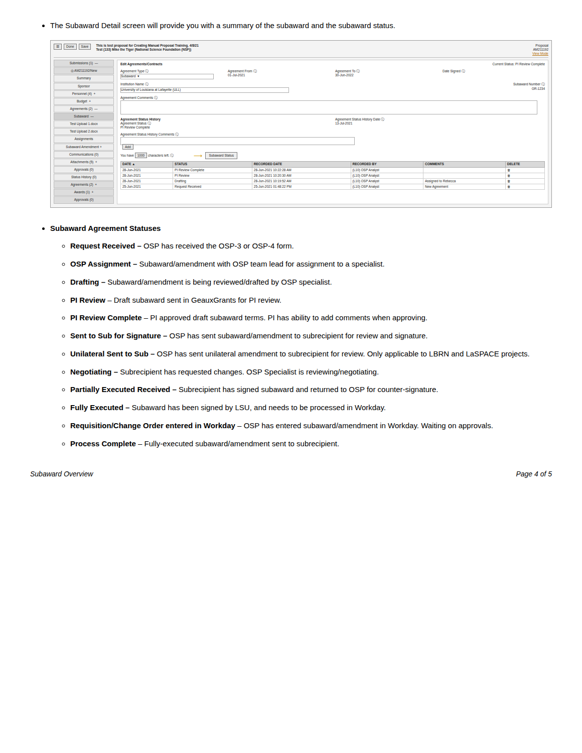The Subaward Detail screen will provide you with a summary of the subaward and the subaward status.
☰ Done Save This is test proposal for Creating Manual Proposal Training. 4/8/21
Test (133) Mike the Tiger (National Science Foundation (NSF))
Proposal
AM211192
View Mode
Submissions (1) —
◎ AM211192/New
Summary
Sponsor
Personnel (4) +
Budget +
Agreements (2) —
Subaward —
Test Upload 1.docx
Test Upload 2.docx
Assignments
Subaward Amendment +
Communications (0)
Attachments (5) +
Approvals (0)
Status History (0)
Agreements (2) +
Awards (1) +
Approvals (0)
Edit Agreements/Contracts
Current Status: PI Review Complete
Agreement Type ⓘ Subaward ▾
Agreement From ⓘ 01-Jul-2021
Agreement To ⓘ 30-Jun-2022
Date Signed ⓘ
Institution Name ⓘ University of Louisiana at Lafayette (ULL)
Subaward Number ⓘ GR-1234
Agreement Comments ⓘ
Agreement Status History
Agreement Status ⓘ PI Review Complete
Agreement Status History Date ⓘ 13-Jul-2021
Agreement Status History Comments ⓘ Add
You have 1000 characters left. ⓘ ⟶ Subaward Status
| DATE ▲ | STATUS | RECORDED DATE | RECORDED BY | COMMENTS | DELETE |
| --- | --- | --- | --- | --- | --- |
| 28-Jun-2021 | PI Review Complete | 28-Jun-2021 10:22:28 AM | (L10) OSP Analyst | | 🗑 |
| 28-Jun-2021 | PI Review | 28-Jun-2021 10:20:30 AM | (L10) OSP Analyst | | 🗑 |
| 28-Jun-2021 | Drafting | 28-Jun-2021 10:19:52 AM | (L10) OSP Analyst | Assigned to Rebecca | 🗑 |
| 25-Jun-2021 | Request Received | 25-Jun-2021 01:48:22 PM | (L10) OSP Analyst | New Agreement | 🗑 |
Subaward Agreement Statuses
Request Received – OSP has received the OSP-3 or OSP-4 form.
OSP Assignment – Subaward/amendment with OSP team lead for assignment to a specialist.
Drafting – Subaward/amendment is being reviewed/drafted by OSP specialist.
PI Review – Draft subaward sent in GeauxGrants for PI review.
PI Review Complete – PI approved draft subaward terms. PI has ability to add comments when approving.
Sent to Sub for Signature – OSP has sent subaward/amendment to subrecipient for review and signature.
Unilateral Sent to Sub – OSP has sent unilateral amendment to subrecipient for review. Only applicable to LBRN and LaSPACE projects.
Negotiating – Subrecipient has requested changes. OSP Specialist is reviewing/negotiating.
Partially Executed Received – Subrecipient has signed subaward and returned to OSP for counter-signature.
Fully Executed – Subaward has been signed by LSU, and needs to be processed in Workday.
Requisition/Change Order entered in Workday – OSP has entered subaward/amendment in Workday. Waiting on approvals.
Process Complete – Fully-executed subaward/amendment sent to subrecipient.
Subaward Overview Page 4 of 5